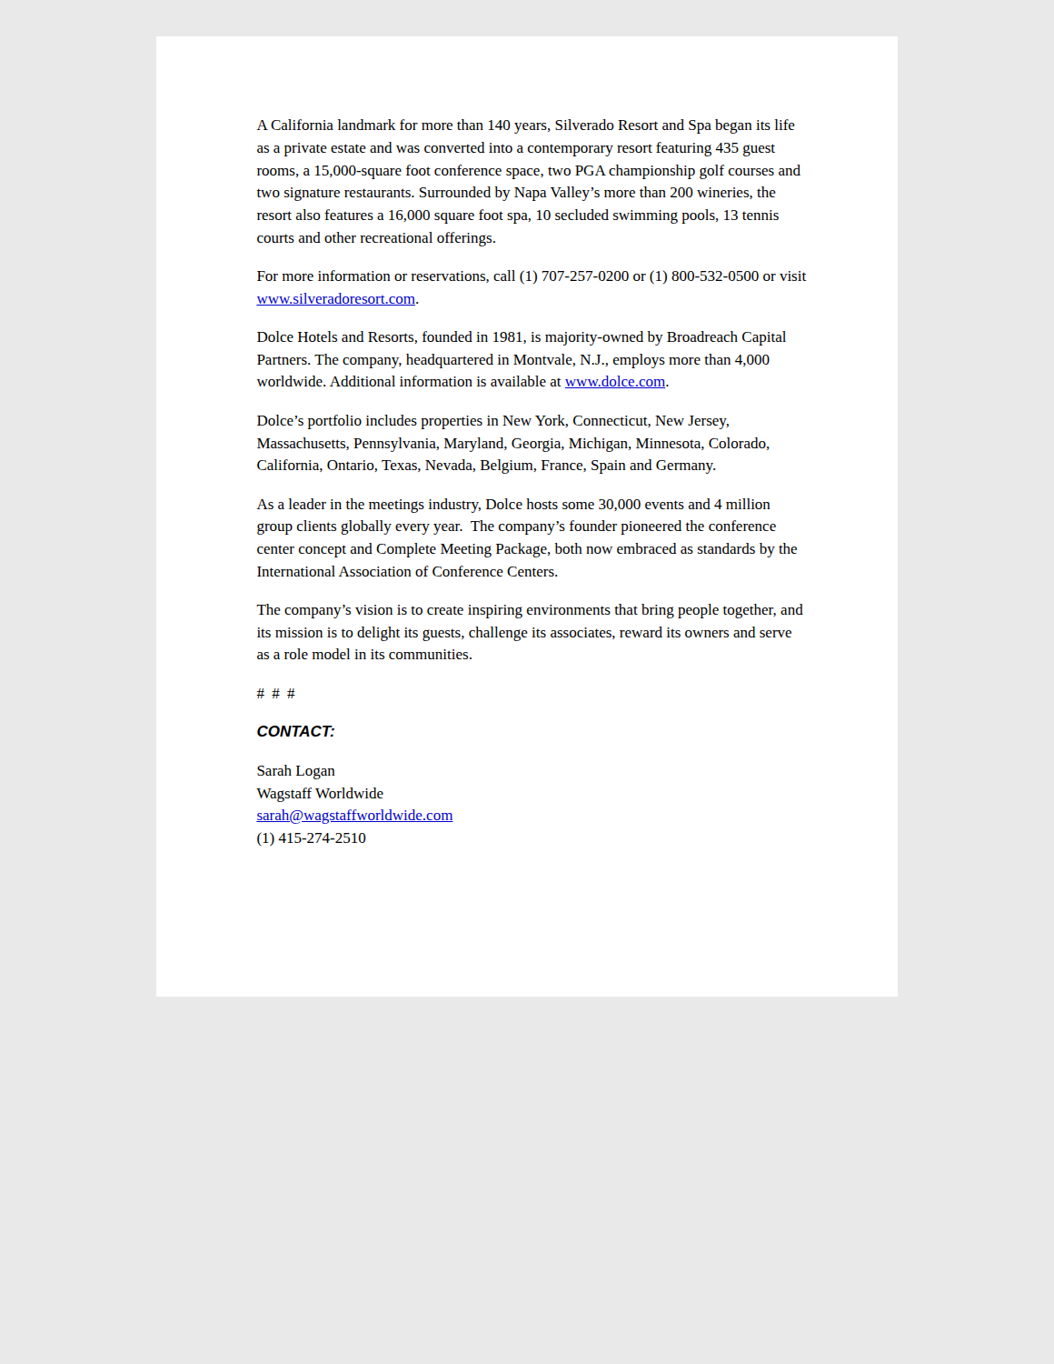A California landmark for more than 140 years, Silverado Resort and Spa began its life as a private estate and was converted into a contemporary resort featuring 435 guest rooms, a 15,000-square foot conference space, two PGA championship golf courses and two signature restaurants. Surrounded by Napa Valley’s more than 200 wineries, the resort also features a 16,000 square foot spa, 10 secluded swimming pools, 13 tennis courts and other recreational offerings.
For more information or reservations, call (1) 707-257-0200 or (1) 800-532-0500 or visit www.silveradoresort.com.
Dolce Hotels and Resorts, founded in 1981, is majority-owned by Broadreach Capital Partners. The company, headquartered in Montvale, N.J., employs more than 4,000 worldwide. Additional information is available at www.dolce.com.
Dolce’s portfolio includes properties in New York, Connecticut, New Jersey, Massachusetts, Pennsylvania, Maryland, Georgia, Michigan, Minnesota, Colorado, California, Ontario, Texas, Nevada, Belgium, France, Spain and Germany.
As a leader in the meetings industry, Dolce hosts some 30,000 events and 4 million group clients globally every year. The company’s founder pioneered the conference center concept and Complete Meeting Package, both now embraced as standards by the International Association of Conference Centers.
The company’s vision is to create inspiring environments that bring people together, and its mission is to delight its guests, challenge its associates, reward its owners and serve as a role model in its communities.
# # #
CONTACT:
Sarah Logan Wagstaff Worldwide sarah@wagstaffworldwide.com (1) 415-274-2510